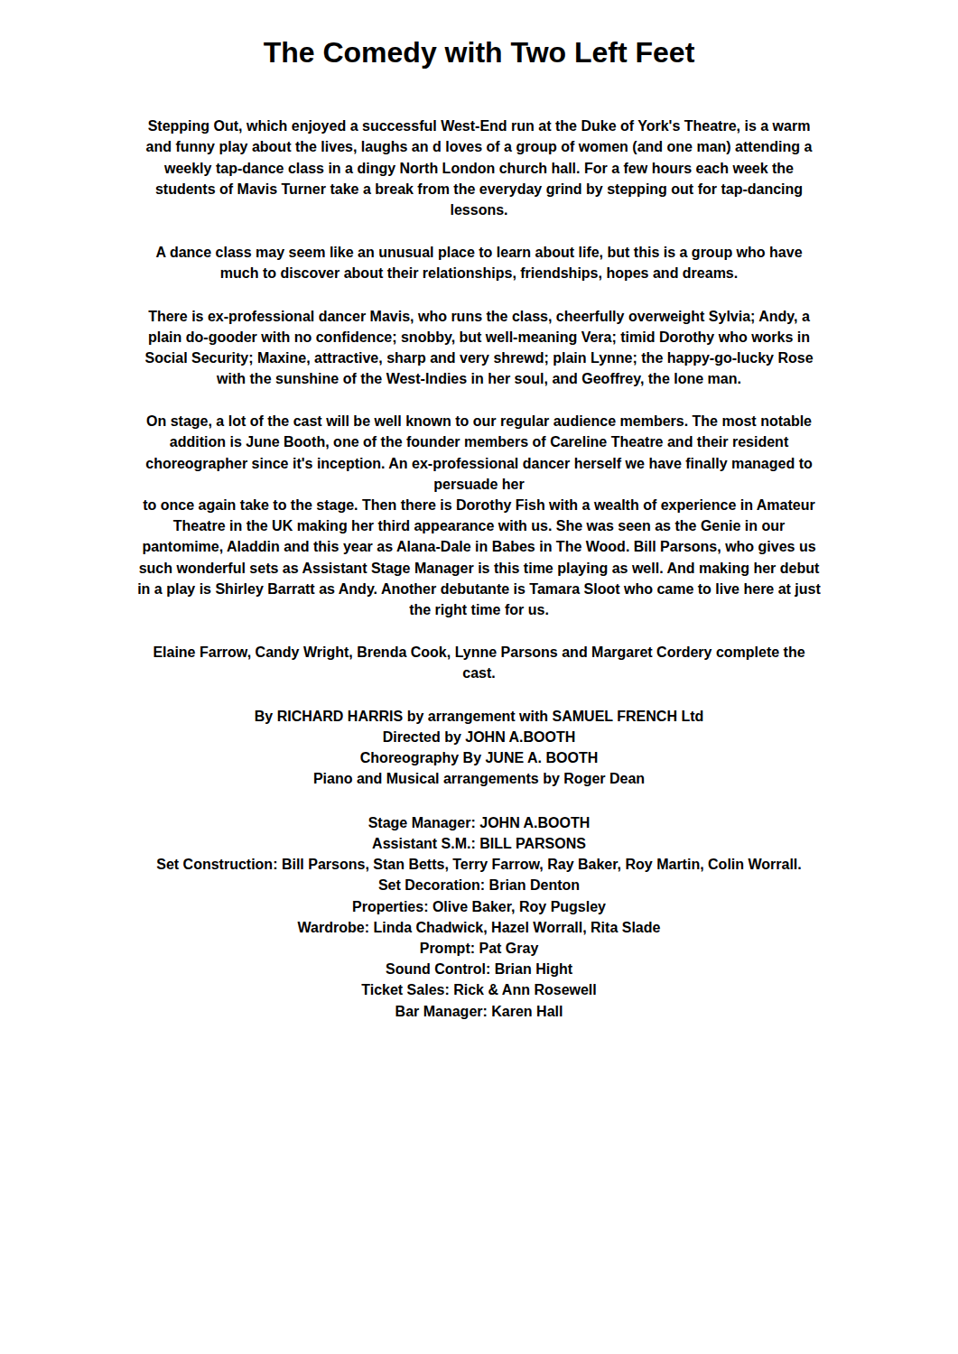The Comedy with Two Left Feet
Stepping Out, which enjoyed a successful West-End run at the Duke of York's Theatre, is a warm and funny play about the lives, laughs an d loves of a group of women (and one man) attending a weekly tap-dance class in a dingy North London church hall. For a few hours each week the students of Mavis Turner take a break from the everyday grind by stepping out for tap-dancing lessons.
A dance class may seem like an unusual place to learn about life, but this is a group who have much to discover about their relationships, friendships, hopes and dreams.
There is ex-professional dancer Mavis, who runs the class, cheerfully overweight Sylvia; Andy, a plain do-gooder with no confidence; snobby, but well-meaning Vera; timid Dorothy who works in Social Security; Maxine, attractive, sharp and very shrewd; plain Lynne; the happy-go-lucky Rose with the sunshine of the West-Indies in her soul, and Geoffrey, the lone man.
On stage, a lot of the cast will be well known to our regular audience members. The most notable addition is June Booth, one of the founder members of Careline Theatre and their resident choreographer since it's inception. An ex-professional dancer herself we have finally managed to persuade her
to once again take to the stage. Then there is Dorothy Fish with a wealth of experience in Amateur Theatre in the UK making her third appearance with us. She was seen as the Genie in our pantomime, Aladdin and this year as Alana-Dale in Babes in The Wood. Bill Parsons, who gives us such wonderful sets as Assistant Stage Manager is this time playing as well. And making her debut in a play is Shirley Barratt as Andy. Another debutante is Tamara Sloot who came to live here at just the right time for us.
Elaine Farrow, Candy Wright, Brenda Cook, Lynne Parsons and Margaret Cordery complete the cast.
By RICHARD HARRIS by arrangement with SAMUEL FRENCH Ltd
Directed by JOHN A.BOOTH
Choreography By JUNE A. BOOTH
Piano and Musical arrangements by Roger Dean
Stage Manager: JOHN A.BOOTH
Assistant S.M.: BILL PARSONS
Set Construction: Bill Parsons, Stan Betts, Terry Farrow, Ray Baker, Roy Martin, Colin Worrall.
Set Decoration: Brian Denton
Properties: Olive Baker, Roy Pugsley
Wardrobe: Linda Chadwick, Hazel Worrall, Rita Slade
Prompt: Pat Gray
Sound Control: Brian Hight
Ticket Sales: Rick & Ann Rosewell
Bar Manager: Karen Hall